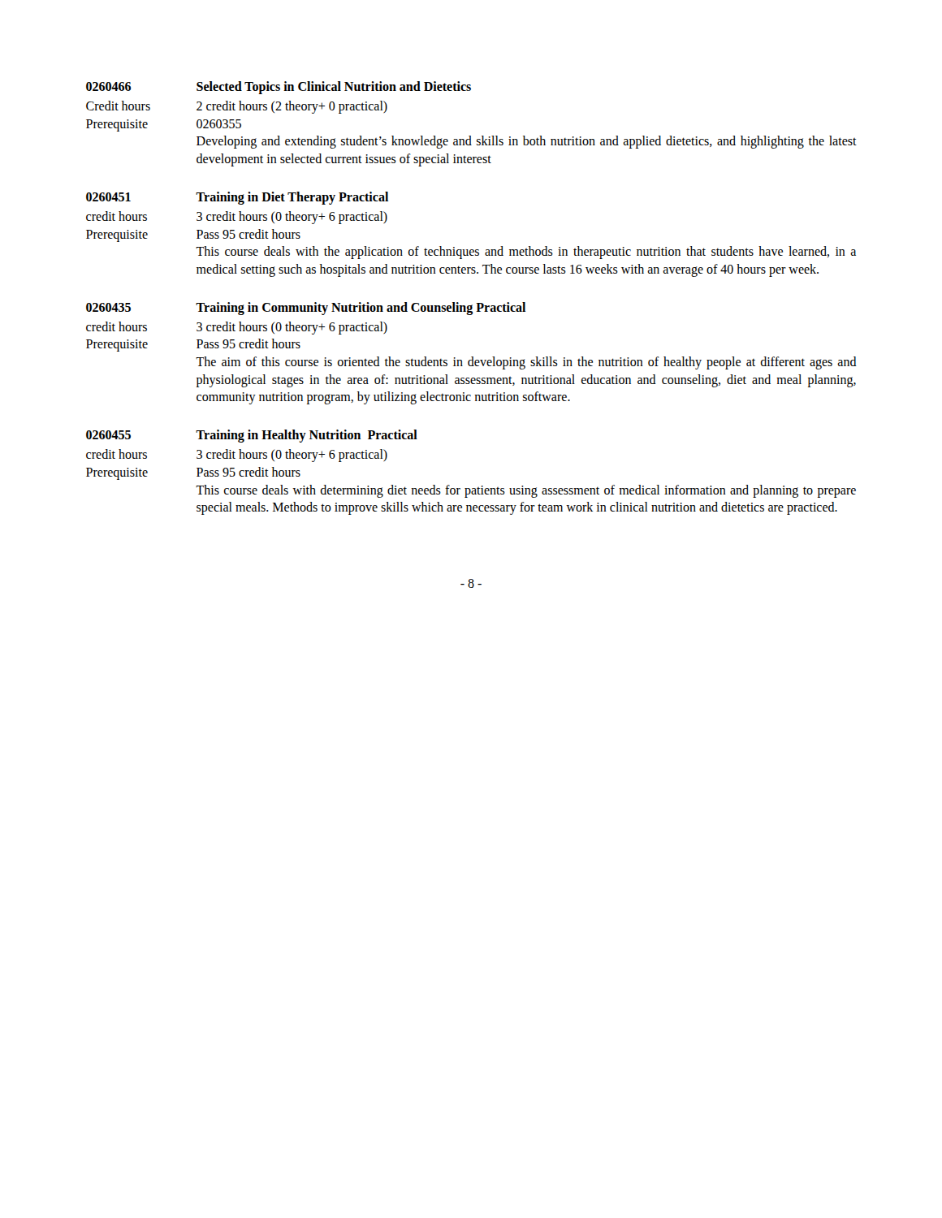0260466 Selected Topics in Clinical Nutrition and Dietetics
Credit hours 2 credit hours (2 theory+ 0 practical)
Prerequisite 0260355
Developing and extending student’s knowledge and skills in both nutrition and applied dietetics, and highlighting the latest development in selected current issues of special interest
0260451 Training in Diet Therapy Practical
credit hours 3 credit hours (0 theory+ 6 practical)
Prerequisite Pass 95 credit hours
This course deals with the application of techniques and methods in therapeutic nutrition that students have learned, in a medical setting such as hospitals and nutrition centers. The course lasts 16 weeks with an average of 40 hours per week.
0260435 Training in Community Nutrition and Counseling Practical
credit hours 3 credit hours (0 theory+ 6 practical)
Prerequisite Pass 95 credit hours
The aim of this course is oriented the students in developing skills in the nutrition of healthy people at different ages and physiological stages in the area of: nutritional assessment, nutritional education and counseling, diet and meal planning, community nutrition program, by utilizing electronic nutrition software.
0260455 Training in Healthy Nutrition Practical
credit hours 3 credit hours (0 theory+ 6 practical)
Prerequisite Pass 95 credit hours
This course deals with determining diet needs for patients using assessment of medical information and planning to prepare special meals. Methods to improve skills which are necessary for team work in clinical nutrition and dietetics are practiced.
- 8 -